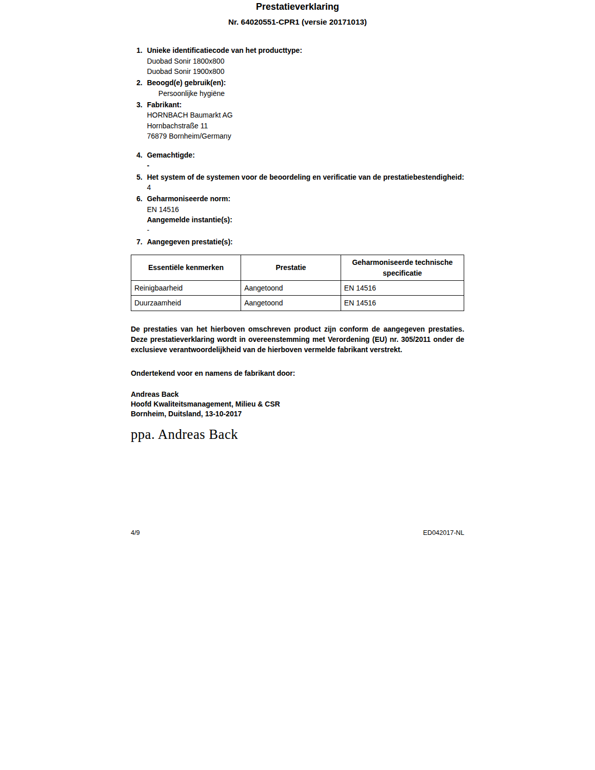Prestatieverklaring
Nr. 64020551-CPR1 (versie 20171013)
Unieke identificatiecode van het producttype:
Duobad Sonir 1800x800
Duobad Sonir 1900x800
Beoogd(e) gebruik(en):
Persoonlijke hygiëne
Fabrikant:
HORNBACH Baumarkt AG
Hornbachstraße 11
76879 Bornheim/Germany
Gemachtigde:
-
Het system of de systemen voor de beoordeling en verificatie van de prestatiebestendigheid:
4
Geharmoniseerde norm:
EN 14516
Aangemelde instantie(s):
-
Aangegeven prestatie(s):
| Essentiële kenmerken | Prestatie | Geharmoniseerde technische specificatie |
| --- | --- | --- |
| Reinigbaarheid | Aangetoond | EN 14516 |
| Duurzaamheid | Aangetoond | EN 14516 |
De prestaties van het hierboven omschreven product zijn conform de aangegeven prestaties. Deze prestatieverklaring wordt in overeenstemming met Verordening (EU) nr. 305/2011 onder de exclusieve verantwoordelijkheid van de hierboven vermelde fabrikant verstrekt.
Ondertekend voor en namens de fabrikant door:
Andreas Back
Hoofd Kwaliteitsmanagement, Milieu & CSR
Bornheim, Duitsland, 13-10-2017
ppa. Andreas Back
4/9 ED042017-NL